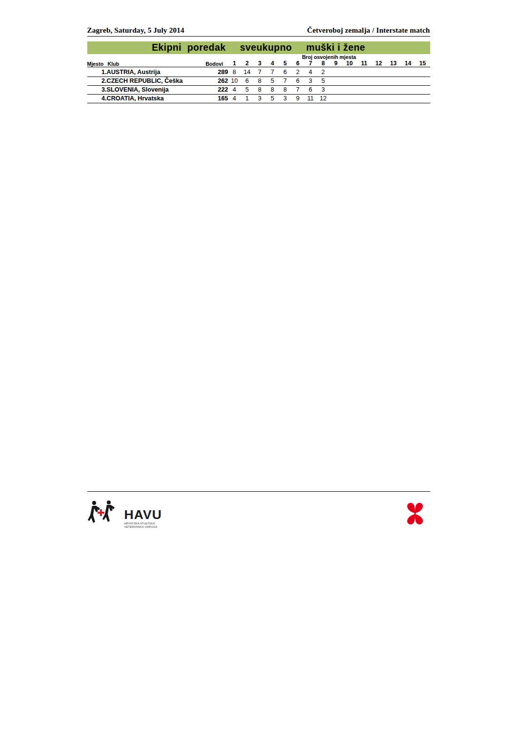Zagreb, Saturday, 5 July 2014
Četveroboj zemalja / Interstate match
Ekipni poredak sveukupno muški i žene
| | | | Broj osvojenih mjesta |
| Mjesto | Klub | Bodovi | 1 | 2 | 3 | 4 | 5 | 6 | 7 | 8 | 9 | 10 | 11 | 12 | 13 | 14 | 15 |
| 1. | AUSTRIA, Austrija | 289 | 8 | 14 | 7 | 7 | 6 | 2 | 4 | 2 | | | | | | | |
| 2. | CZECH REPUBLIC, Češka | 262 | 10 | 6 | 8 | 5 | 7 | 6 | 3 | 5 | | | | | | | |
| 3. | SLOVENIA, Slovenija | 222 | 4 | 5 | 8 | 8 | 8 | 7 | 6 | 3 | | | | | | | |
| 4. | CROATIA, Hrvatska | 165 | 4 | 1 | 3 | 5 | 3 | 9 | 11 | 12 | | | | | | | |
HAVU
HRVATSKA ATLETSKA
VETERANSKA UDRUGA